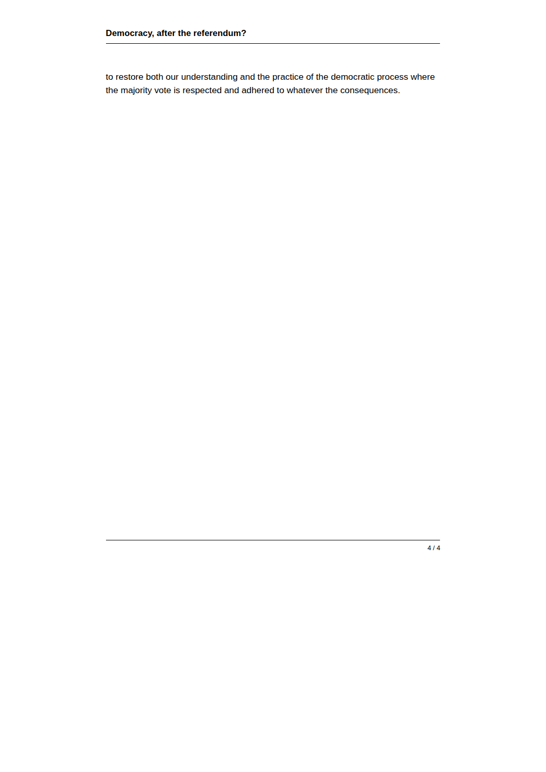Democracy, after the referendum?
to restore both our understanding and the practice of the democratic process where the majority vote is respected and adhered to whatever the consequences.
4 / 4